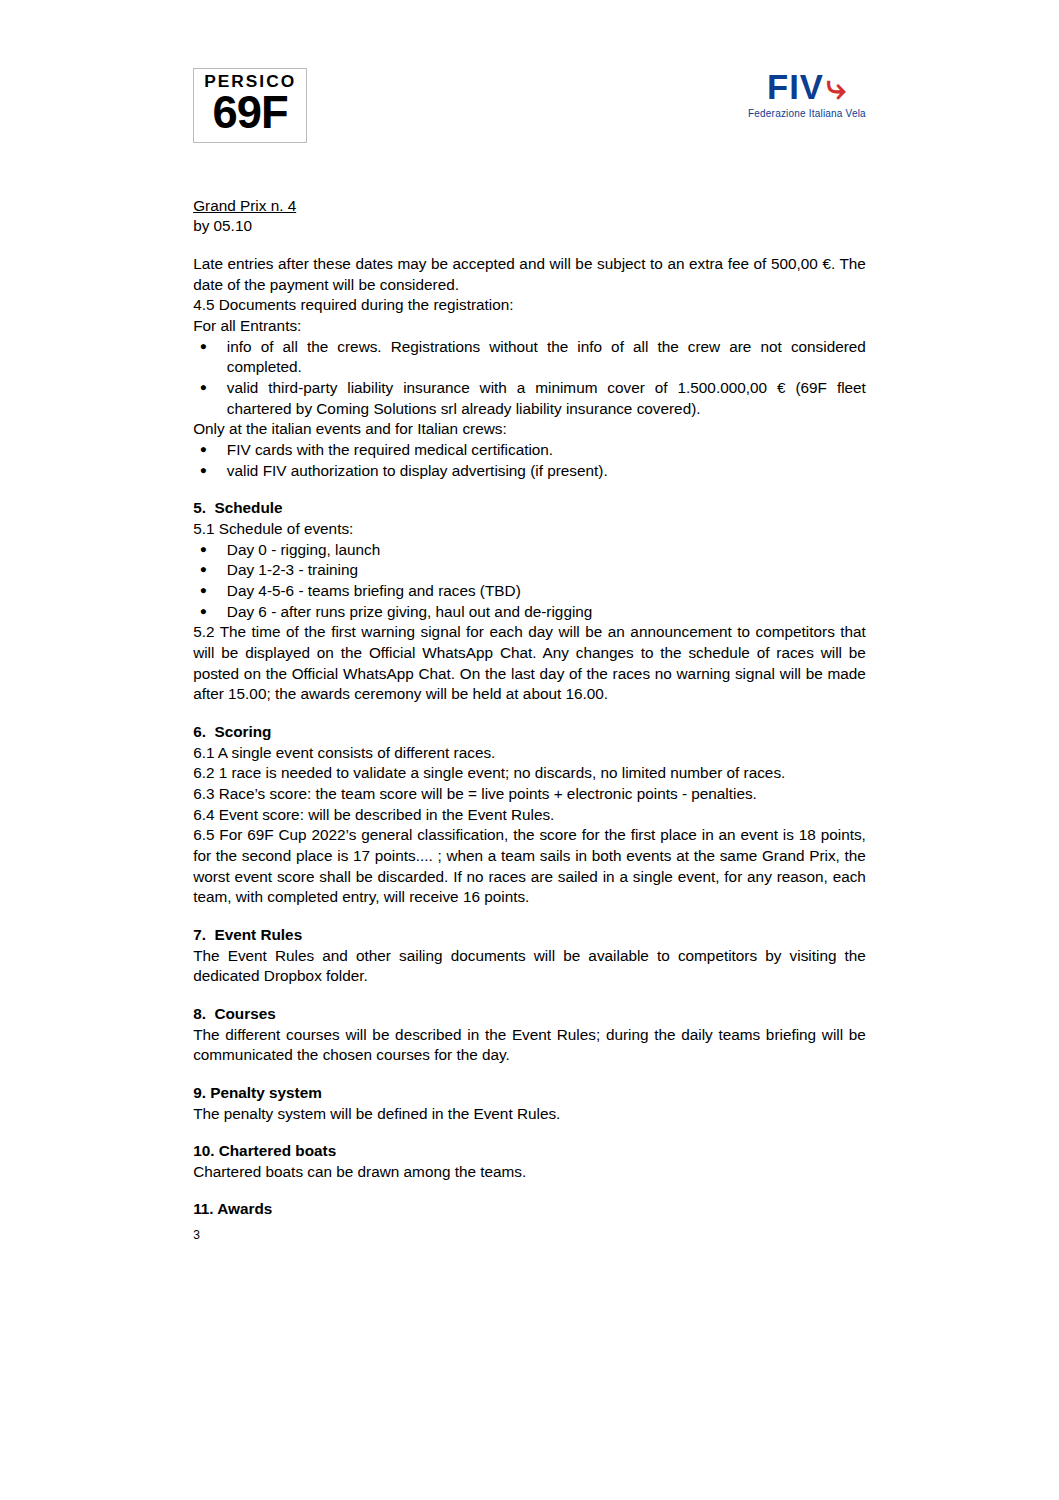PERSICO 69F
FIV⤷ Federazione Italiana Vela
Grand Prix n. 4
by 05.10
Late entries after these dates may be accepted and will be subject to an extra fee of 500,00 €. The date of the payment will be considered.
4.5 Documents required during the registration:
For all Entrants:
info of all the crews. Registrations without the info of all the crew are not considered completed.
valid third-party liability insurance with a minimum cover of 1.500.000,00 € (69F fleet chartered by Coming Solutions srl already liability insurance covered).
Only at the italian events and for Italian crews:
FIV cards with the required medical certification.
valid FIV authorization to display advertising (if present).
5. Schedule
5.1 Schedule of events:
Day 0 - rigging, launch
Day 1-2-3 - training
Day 4-5-6 - teams briefing and races (TBD)
Day 6 - after runs prize giving, haul out and de-rigging
5.2 The time of the first warning signal for each day will be an announcement to competitors that will be displayed on the Official WhatsApp Chat. Any changes to the schedule of races will be posted on the Official WhatsApp Chat. On the last day of the races no warning signal will be made after 15.00; the awards ceremony will be held at about 16.00.
6. Scoring
6.1 A single event consists of different races.
6.2 1 race is needed to validate a single event; no discards, no limited number of races.
6.3 Race’s score: the team score will be = live points + electronic points - penalties.
6.4 Event score: will be described in the Event Rules.
6.5 For 69F Cup 2022’s general classification, the score for the first place in an event is 18 points, for the second place is 17 points.... ; when a team sails in both events at the same Grand Prix, the worst event score shall be discarded. If no races are sailed in a single event, for any reason, each team, with completed entry, will receive 16 points.
7. Event Rules
The Event Rules and other sailing documents will be available to competitors by visiting the dedicated Dropbox folder.
8. Courses
The different courses will be described in the Event Rules; during the daily teams briefing will be communicated the chosen courses for the day.
9. Penalty system
The penalty system will be defined in the Event Rules.
10. Chartered boats
Chartered boats can be drawn among the teams.
11. Awards
3